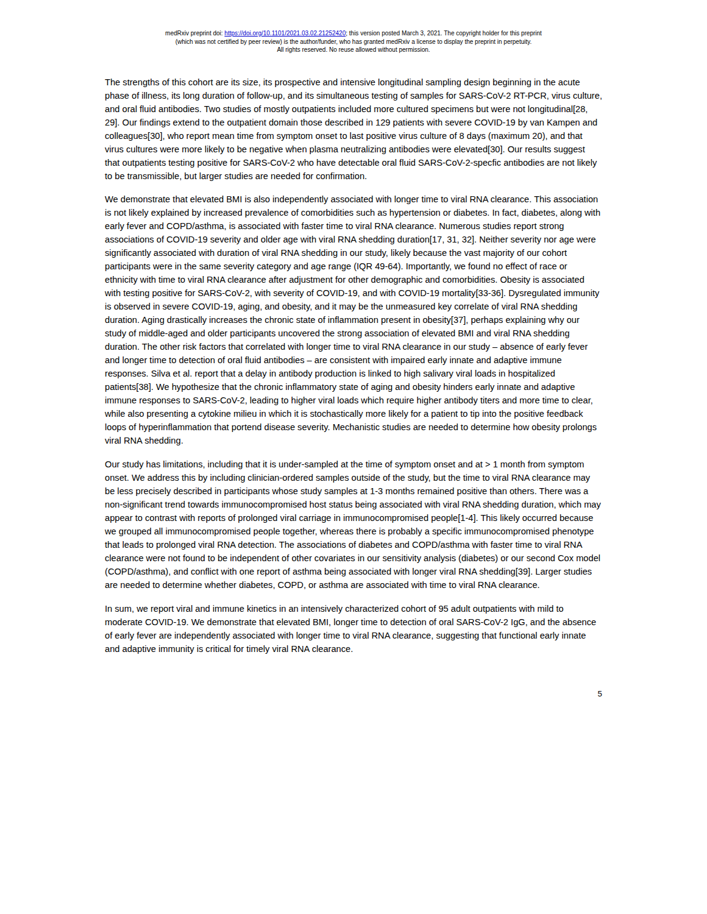medRxiv preprint doi: https://doi.org/10.1101/2021.03.02.21252420; this version posted March 3, 2021. The copyright holder for this preprint
(which was not certified by peer review) is the author/funder, who has granted medRxiv a license to display the preprint in perpetuity.
All rights reserved. No reuse allowed without permission.
The strengths of this cohort are its size, its prospective and intensive longitudinal sampling design beginning in the acute phase of illness, its long duration of follow-up, and its simultaneous testing of samples for SARS-CoV-2 RT-PCR, virus culture, and oral fluid antibodies. Two studies of mostly outpatients included more cultured specimens but were not longitudinal[28, 29]. Our findings extend to the outpatient domain those described in 129 patients with severe COVID-19 by van Kampen and colleagues[30], who report mean time from symptom onset to last positive virus culture of 8 days (maximum 20), and that virus cultures were more likely to be negative when plasma neutralizing antibodies were elevated[30]. Our results suggest that outpatients testing positive for SARS-CoV-2 who have detectable oral fluid SARS-CoV-2-specfic antibodies are not likely to be transmissible, but larger studies are needed for confirmation.
We demonstrate that elevated BMI is also independently associated with longer time to viral RNA clearance. This association is not likely explained by increased prevalence of comorbidities such as hypertension or diabetes. In fact, diabetes, along with early fever and COPD/asthma, is associated with faster time to viral RNA clearance. Numerous studies report strong associations of COVID-19 severity and older age with viral RNA shedding duration[17, 31, 32]. Neither severity nor age were significantly associated with duration of viral RNA shedding in our study, likely because the vast majority of our cohort participants were in the same severity category and age range (IQR 49-64). Importantly, we found no effect of race or ethnicity with time to viral RNA clearance after adjustment for other demographic and comorbidities. Obesity is associated with testing positive for SARS-CoV-2, with severity of COVID-19, and with COVID-19 mortality[33-36]. Dysregulated immunity is observed in severe COVID-19, aging, and obesity, and it may be the unmeasured key correlate of viral RNA shedding duration. Aging drastically increases the chronic state of inflammation present in obesity[37], perhaps explaining why our study of middle-aged and older participants uncovered the strong association of elevated BMI and viral RNA shedding duration. The other risk factors that correlated with longer time to viral RNA clearance in our study – absence of early fever and longer time to detection of oral fluid antibodies – are consistent with impaired early innate and adaptive immune responses. Silva et al. report that a delay in antibody production is linked to high salivary viral loads in hospitalized patients[38]. We hypothesize that the chronic inflammatory state of aging and obesity hinders early innate and adaptive immune responses to SARS-CoV-2, leading to higher viral loads which require higher antibody titers and more time to clear, while also presenting a cytokine milieu in which it is stochastically more likely for a patient to tip into the positive feedback loops of hyperinflammation that portend disease severity. Mechanistic studies are needed to determine how obesity prolongs viral RNA shedding.
Our study has limitations, including that it is under-sampled at the time of symptom onset and at > 1 month from symptom onset. We address this by including clinician-ordered samples outside of the study, but the time to viral RNA clearance may be less precisely described in participants whose study samples at 1-3 months remained positive than others. There was a non-significant trend towards immunocompromised host status being associated with viral RNA shedding duration, which may appear to contrast with reports of prolonged viral carriage in immunocompromised people[1-4]. This likely occurred because we grouped all immunocompromised people together, whereas there is probably a specific immunocompromised phenotype that leads to prolonged viral RNA detection. The associations of diabetes and COPD/asthma with faster time to viral RNA clearance were not found to be independent of other covariates in our sensitivity analysis (diabetes) or our second Cox model (COPD/asthma), and conflict with one report of asthma being associated with longer viral RNA shedding[39]. Larger studies are needed to determine whether diabetes, COPD, or asthma are associated with time to viral RNA clearance.
In sum, we report viral and immune kinetics in an intensively characterized cohort of 95 adult outpatients with mild to moderate COVID-19. We demonstrate that elevated BMI, longer time to detection of oral SARS-CoV-2 IgG, and the absence of early fever are independently associated with longer time to viral RNA clearance, suggesting that functional early innate and adaptive immunity is critical for timely viral RNA clearance.
5